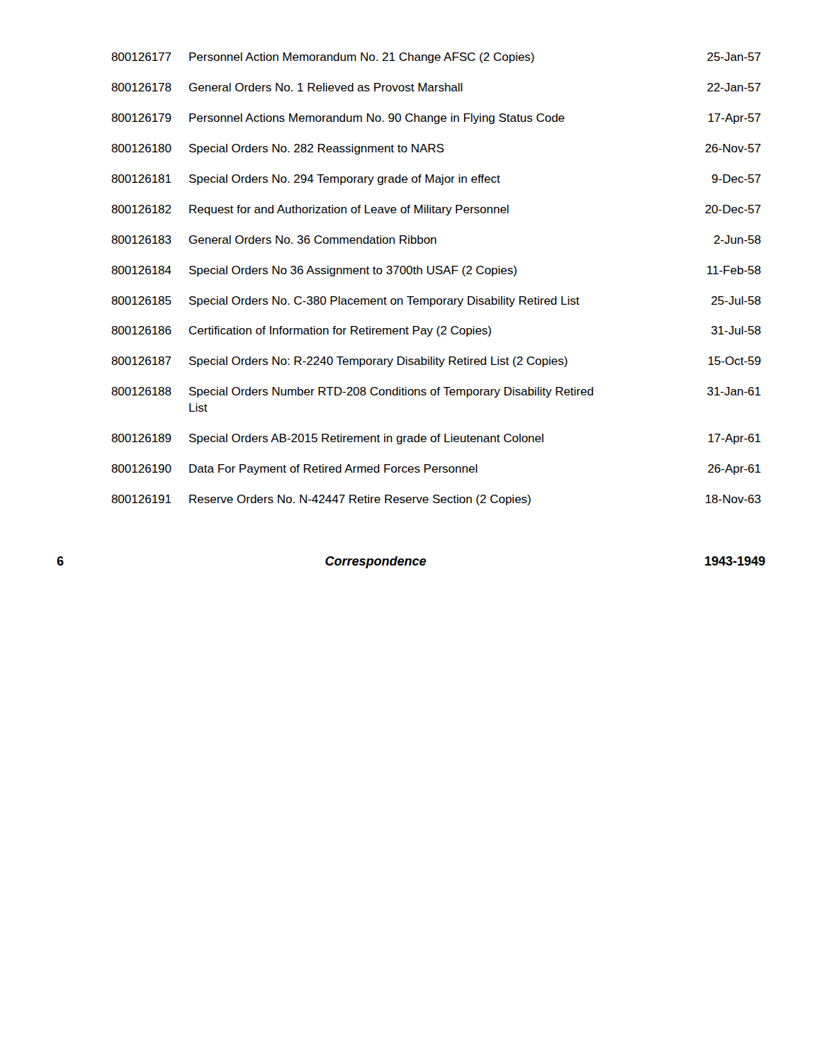| 800126177 | Personnel Action Memorandum No. 21 Change AFSC (2 Copies) | 25-Jan-57 |
| 800126178 | General Orders No. 1 Relieved as Provost Marshall | 22-Jan-57 |
| 800126179 | Personnel Actions Memorandum No. 90 Change in Flying Status Code | 17-Apr-57 |
| 800126180 | Special Orders No. 282 Reassignment to NARS | 26-Nov-57 |
| 800126181 | Special Orders No. 294 Temporary grade of Major in effect | 9-Dec-57 |
| 800126182 | Request for and Authorization of Leave of Military Personnel | 20-Dec-57 |
| 800126183 | General Orders No. 36 Commendation Ribbon | 2-Jun-58 |
| 800126184 | Special Orders No 36 Assignment to 3700th USAF (2 Copies) | 11-Feb-58 |
| 800126185 | Special Orders No. C-380 Placement on Temporary Disability Retired List | 25-Jul-58 |
| 800126186 | Certification of Information for Retirement Pay (2 Copies) | 31-Jul-58 |
| 800126187 | Special Orders No: R-2240 Temporary Disability Retired List (2 Copies) | 15-Oct-59 |
| 800126188 | Special Orders Number RTD-208 Conditions of Temporary Disability Retired List | 31-Jan-61 |
| 800126189 | Special Orders AB-2015 Retirement in grade of Lieutenant Colonel | 17-Apr-61 |
| 800126190 | Data For Payment of Retired Armed Forces Personnel | 26-Apr-61 |
| 800126191 | Reserve Orders No. N-42447 Retire Reserve Section (2 Copies) | 18-Nov-63 |
6
Correspondence
1943-1949